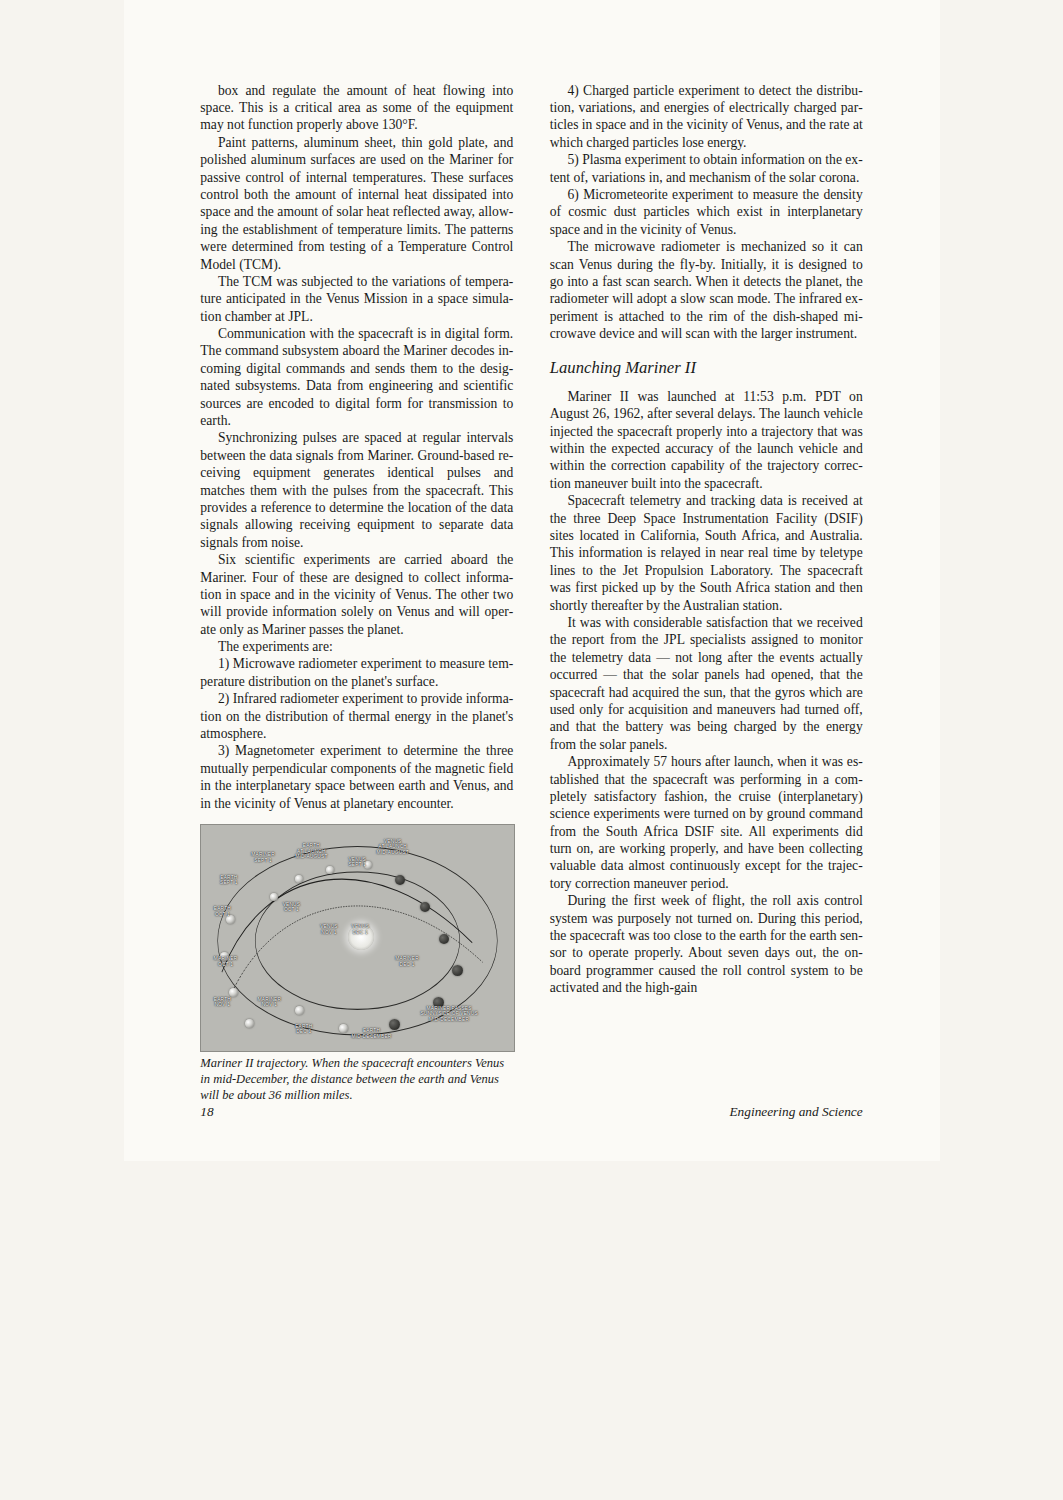box and regulate the amount of heat flowing into space. This is a critical area as some of the equipment may not function properly above 130°F.
Paint patterns, aluminum sheet, thin gold plate, and polished aluminum surfaces are used on the Mariner for passive control of internal temperatures. These surfaces control both the amount of internal heat dissipated into space and the amount of solar heat reflected away, allowing the establishment of temperature limits. The patterns were determined from testing of a Temperature Control Model (TCM).
The TCM was subjected to the variations of temperature anticipated in the Venus Mission in a space simulation chamber at JPL.
Communication with the spacecraft is in digital form. The command subsystem aboard the Mariner decodes incoming digital commands and sends them to the designated subsystems. Data from engineering and scientific sources are encoded to digital form for transmission to earth.
Synchronizing pulses are spaced at regular intervals between the data signals from Mariner. Ground-based receiving equipment generates identical pulses and matches them with the pulses from the spacecraft. This provides a reference to determine the location of the data signals allowing receiving equipment to separate data signals from noise.
Six scientific experiments are carried aboard the Mariner. Four of these are designed to collect information in space and in the vicinity of Venus. The other two will provide information solely on Venus and will operate only as Mariner passes the planet.
The experiments are:
1) Microwave radiometer experiment to measure temperature distribution on the planet's surface.
2) Infrared radiometer experiment to provide information on the distribution of thermal energy in the planet's atmosphere.
3) Magnetometer experiment to determine the three mutually perpendicular components of the magnetic field in the interplanetary space between earth and Venus, and in the vicinity of Venus at planetary encounter.
MARINER
SEPT 1 EARTH
AT LAUNCH
MID-AUGUST VENUS
AT LAUNCH
MID-AUGUST VENUS
SEPT 1 EARTH
SEPT 1 EARTH
OCT 1 VENUS
OCT 1 VENUS
NOV 1 VENUS
DEC 1 MARINER
OCT 1 MARINER
DEC 1 EARTH
NOV 1 MARINER
NOV 1 EARTH
DEC 1 EARTH
MID-DECEMBER MARINER PASSES
SUNNYSIDE OF VENUS
MID-DECEMBER
Mariner II trajectory. When the spacecraft encounters Venus in mid-December, the distance between the earth and Venus will be about 36 million miles.
4) Charged particle experiment to detect the distribution, variations, and energies of electrically charged particles in space and in the vicinity of Venus, and the rate at which charged particles lose energy.
5) Plasma experiment to obtain information on the extent of, variations in, and mechanism of the solar corona.
6) Micrometeorite experiment to measure the density of cosmic dust particles which exist in interplanetary space and in the vicinity of Venus.
The microwave radiometer is mechanized so it can scan Venus during the fly-by. Initially, it is designed to go into a fast scan search. When it detects the planet, the radiometer will adopt a slow scan mode. The infrared experiment is attached to the rim of the dish-shaped microwave device and will scan with the larger instrument.
Launching Mariner II
Mariner II was launched at 11:53 p.m. PDT on August 26, 1962, after several delays. The launch vehicle injected the spacecraft properly into a trajectory that was within the expected accuracy of the launch vehicle and within the correction capability of the trajectory correction maneuver built into the spacecraft.
Spacecraft telemetry and tracking data is received at the three Deep Space Instrumentation Facility (DSIF) sites located in California, South Africa, and Australia. This information is relayed in near real time by teletype lines to the Jet Propulsion Laboratory. The spacecraft was first picked up by the South Africa station and then shortly thereafter by the Australian station.
It was with considerable satisfaction that we received the report from the JPL specialists assigned to monitor the telemetry data — not long after the events actually occurred — that the solar panels had opened, that the spacecraft had acquired the sun, that the gyros which are used only for acquisition and maneuvers had turned off, and that the battery was being charged by the energy from the solar panels.
Approximately 57 hours after launch, when it was established that the spacecraft was performing in a completely satisfactory fashion, the cruise (interplanetary) science experiments were turned on by ground command from the South Africa DSIF site. All experiments did turn on, are working properly, and have been collecting valuable data almost continuously except for the trajectory correction maneuver period.
During the first week of flight, the roll axis control system was purposely not turned on. During this period, the spacecraft was too close to the earth for the earth sensor to operate properly. About seven days out, the on-board programmer caused the roll control system to be activated and the high-gain
18 Engineering and Science